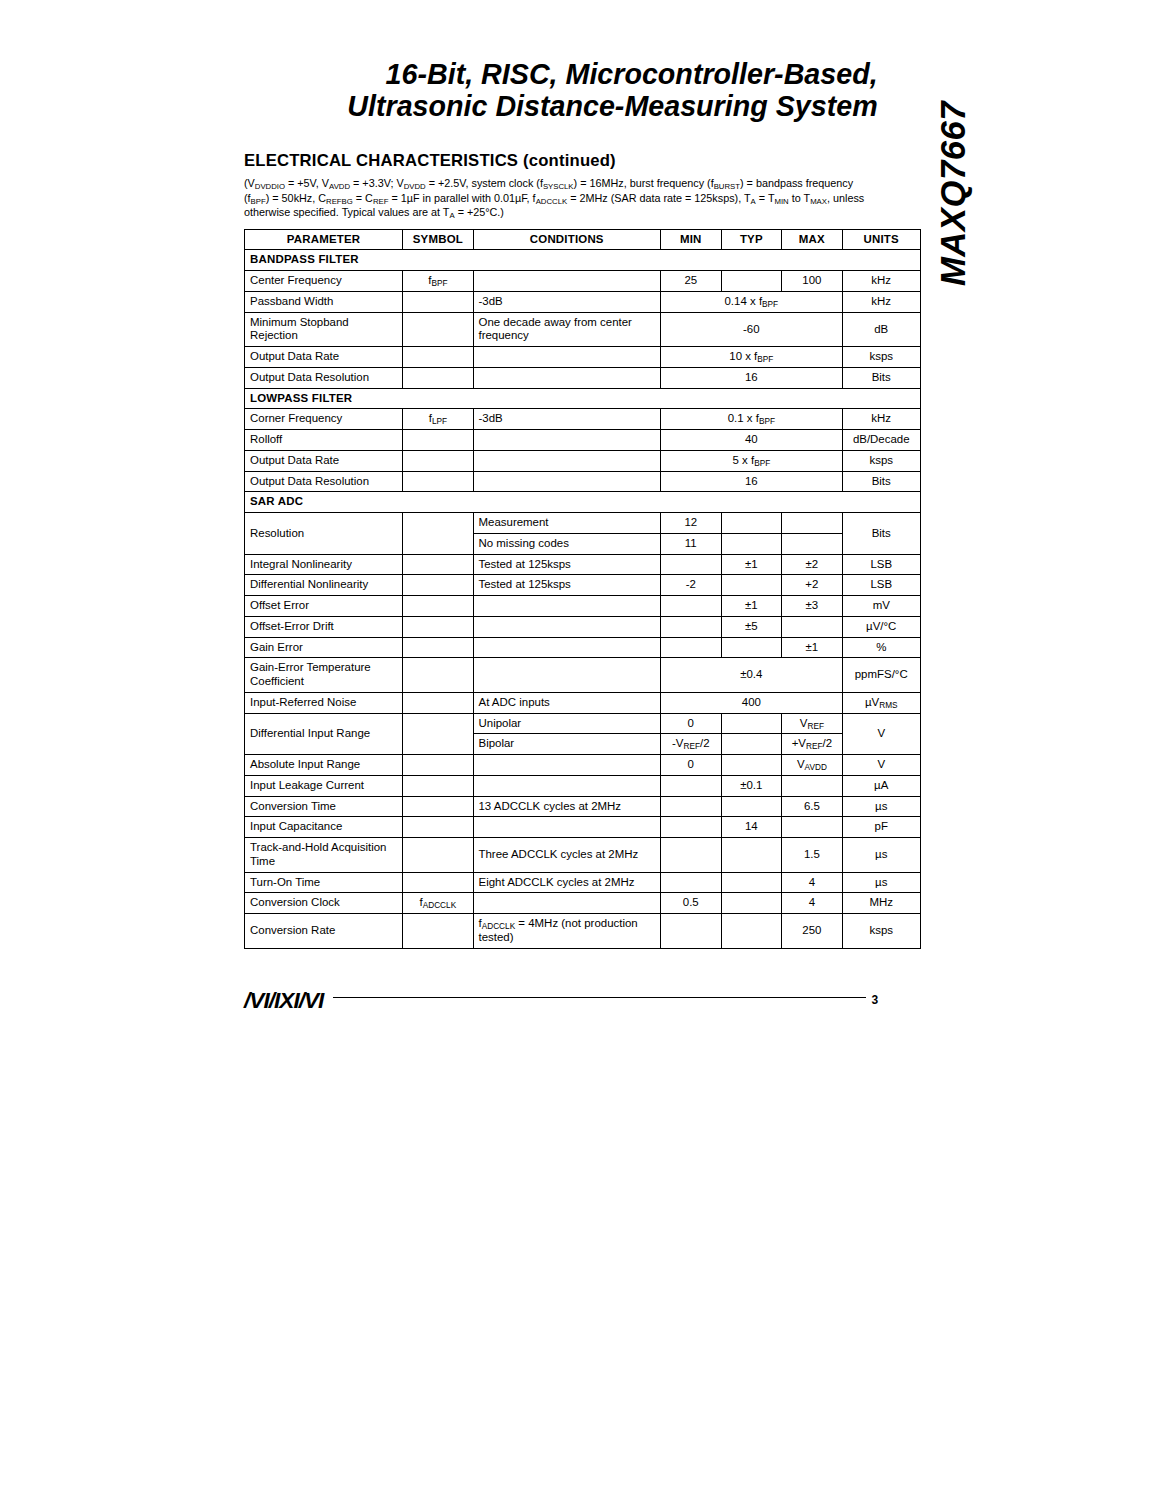MAXQ7667
16-Bit, RISC, Microcontroller-Based,
Ultrasonic Distance-Measuring System
ELECTRICAL CHARACTERISTICS (continued)
(VDVDDIO = +5V, VAVDD = +3.3V; VDVDD = +2.5V, system clock (fSYSCLK) = 16MHz, burst frequency (fBURST) = bandpass frequency (fBPF) = 50kHz, CREFBG = CREF = 1µF in parallel with 0.01µF, fADCCLK = 2MHz (SAR data rate = 125ksps), TA = TMIN to TMAX, unless otherwise specified. Typical values are at TA = +25°C.)
| PARAMETER | SYMBOL | CONDITIONS | MIN | TYP | MAX | UNITS |
| --- | --- | --- | --- | --- | --- | --- |
| BANDPASS FILTER |
| Center Frequency | f BPF | | 25 | | 100 | kHz |
| Passband Width | | -3dB | 0.14 x f BPF | kHz |
| Minimum Stopband Rejection | | One decade away from center frequency | -60 | dB |
| Output Data Rate | | | 10 x f BPF | ksps |
| Output Data Resolution | | | 16 | Bits |
| LOWPASS FILTER |
| Corner Frequency | f LPF | -3dB | 0.1 x f BPF | kHz |
| Rolloff | | | 40 | dB/Decade |
| Output Data Rate | | | 5 x f BPF | ksps |
| Output Data Resolution | | | 16 | Bits |
| SAR ADC |
| Resolution | | Measurement | 12 | | | Bits |
| No missing codes | 11 | | |
| Integral Nonlinearity | | Tested at 125ksps | | ±1 | ±2 | LSB |
| Differential Nonlinearity | | Tested at 125ksps | -2 | | +2 | LSB |
| Offset Error | | | | ±1 | ±3 | mV |
| Offset-Error Drift | | | | ±5 | | µV/°C |
| Gain Error | | | | | ±1 | % |
| Gain-Error Temperature Coefficient | | | ±0.4 | ppmFS/°C |
| Input-Referred Noise | | At ADC inputs | 400 | µV RMS |
| Differential Input Range | | Unipolar | 0 | | V REF | V |
| Bipolar | -V REF /2 | | +V REF /2 |
| Absolute Input Range | | | 0 | | V AVDD | V |
| Input Leakage Current | | | | ±0.1 | | µA |
| Conversion Time | | 13 ADCCLK cycles at 2MHz | | | 6.5 | µs |
| Input Capacitance | | | | 14 | | pF |
| Track-and-Hold Acquisition Time | | Three ADCCLK cycles at 2MHz | | | 1.5 | µs |
| Turn-On Time | | Eight ADCCLK cycles at 2MHz | | | 4 | µs |
| Conversion Clock | f ADCCLK | | 0.5 | | 4 | MHz |
| Conversion Rate | | f ADCCLK = 4MHz (not production tested) | | | 250 | ksps |
/VI/IXI/VI 3